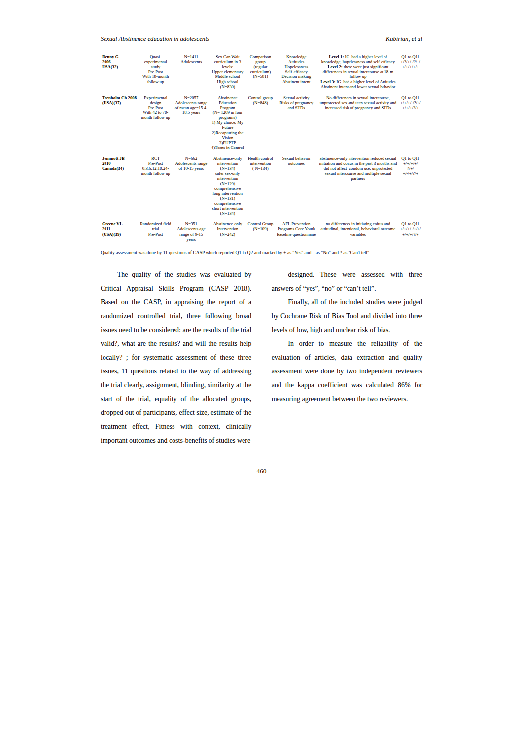Sexual Abstinence education in adolescents Kabirian, et al
| Denny G 2006 USA(32) | Quasi-experimental study Pre-Post With 18-month follow up | N=1411 Adolescents | Sex Can Wait curriculum in 3 levels: Upper elementary Middle school High school (N=830) | Comparison group (regular curriculum) (N=581) | Knowledge Attitudes Hopelessness Self-efficacy Decision making Abstinent intent | Level 1: IG had a higher level of knowledge, hopelessness and self-efficacy Level 2: there were just significant differences in sexual intercourse at 18-m follow up Level 3: IG had a higher level of Attitudes Abstinent intent and lower sexual behavior | Q1 to Q11 +/?/+/-/?/+/ +/+/+/+/+ |
| Trenholm Ch 2008 (USA)(37) | Experimental design Pre-Post With 42 to 78-month follow up | N=2057 Adolescents range of mean age=15.4-18.5 years | Abstinence Education Program (N= 1209 in four programs) 1) My choice, My Future 2)Recapturing the Vision 3)FUPTP 4)Teens in Control | Control group (N=848) | Sexual activity Risks of pregnancy and STDs | No differences in sexual intercourse, unprotected sex and teen sexual activity and increased risk of pregnancy and STDs | Q1 to Q11 +/+/+/-/?/+/ +/+/+/?/+ |
| Jemmott JB 2010 Canada(34) | RCT Pre-Post 0,3,6,12,18,24-month follow up | N=662 Adolescents range of 10-15 years | Abstinence-only intervention (N=134) safer sex-only intervention (N=129) comprehensive long intervention (N=131) comprehensive short intervention (N=134) | Health control intervention ( N=134) | Sexual behavior outcomes | abstinence-only intervention reduced sexual initiation and coitus in the past 3 months and did not affect condom use, unprotected sexual intercourse and multiple sexual partners | Q1 to Q11 +/+/+/+/ ?/+/ +/-/+/?/+ |
| Greene VL 2011 (USA)(39) | Randomized field trial Pre-Post | N=351 Adolescents age range of 9-15 years | Abstinence-only Intervention (N=242) | Control Group (N=109) | AFL Prevention Programs Core Youth Baseline questionnaire | no differences in initiating coitus and attitudinal, intentional, behavioral outcome variables | Q1 to Q11 +/+/+/-/+/+/ +/+/+/?/+ |
Quality assessment was done by 11 questions of CASP which reported Q1 to Q2 and marked by + as "Yes" and – as "No" and ? as "Can't tell"
The quality of the studies was evaluated by Critical Appraisal Skills Program (CASP 2018). Based on the CASP, in appraising the report of a randomized controlled trial, three following broad issues need to be considered: are the results of the trial valid?, what are the results? and will the results help locally? ; for systematic assessment of these three issues, 11 questions related to the way of addressing the trial clearly, assignment, blinding, similarity at the start of the trial, equality of the allocated groups, dropped out of participants, effect size, estimate of the treatment effect, Fitness with context, clinically important outcomes and costs-benefits of studies were
designed. These were assessed with three answers of “yes”, “no” or “can’t tell”.
Finally, all of the included studies were judged by Cochrane Risk of Bias Tool and divided into three levels of low, high and unclear risk of bias.
In order to measure the reliability of the evaluation of articles, data extraction and quality assessment were done by two independent reviewers and the kappa coefficient was calculated 86% for measuring agreement between the two reviewers.
460